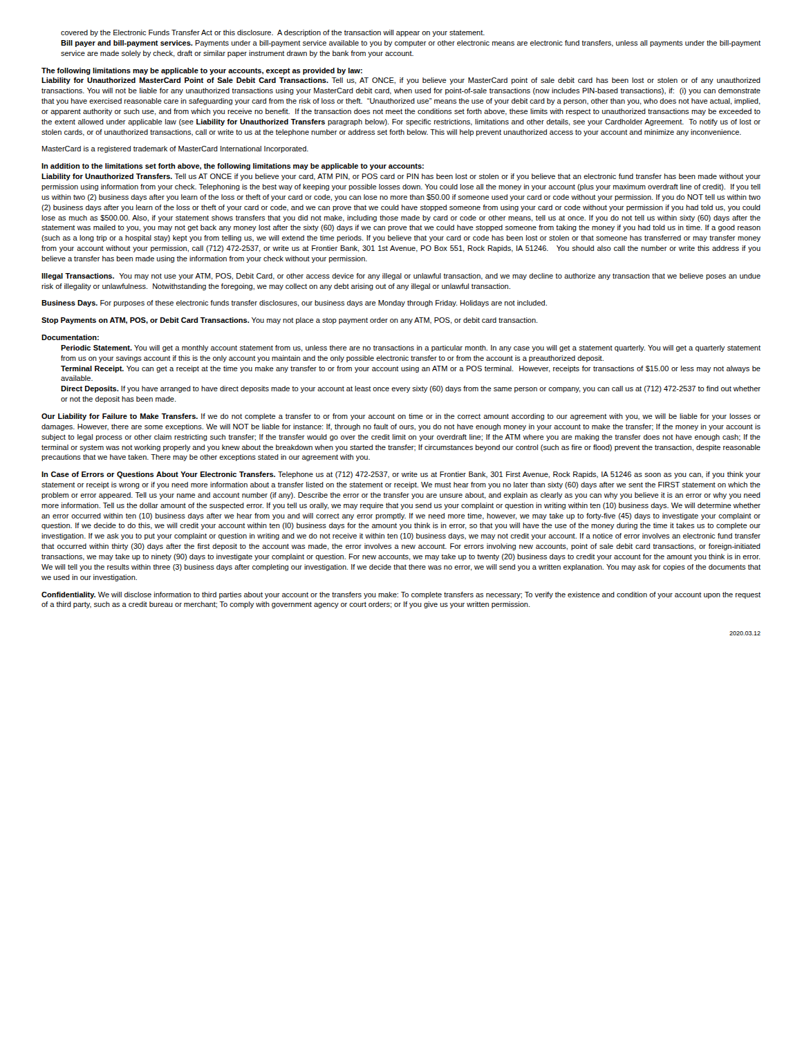covered by the Electronic Funds Transfer Act or this disclosure. A description of the transaction will appear on your statement.
Bill payer and bill-payment services. Payments under a bill-payment service available to you by computer or other electronic means are electronic fund transfers, unless all payments under the bill-payment service are made solely by check, draft or similar paper instrument drawn by the bank from your account.
The following limitations may be applicable to your accounts, except as provided by law:
Liability for Unauthorized MasterCard Point of Sale Debit Card Transactions. Tell us, AT ONCE, if you believe your MasterCard point of sale debit card has been lost or stolen or of any unauthorized transactions. You will not be liable for any unauthorized transactions using your MasterCard debit card, when used for point-of-sale transactions (now includes PIN-based transactions), if: (i) you can demonstrate that you have exercised reasonable care in safeguarding your card from the risk of loss or theft. “Unauthorized use” means the use of your debit card by a person, other than you, who does not have actual, implied, or apparent authority or such use, and from which you receive no benefit. If the transaction does not meet the conditions set forth above, these limits with respect to unauthorized transactions may be exceeded to the extent allowed under applicable law (see Liability for Unauthorized Transfers paragraph below). For specific restrictions, limitations and other details, see your Cardholder Agreement. To notify us of lost or stolen cards, or of unauthorized transactions, call or write to us at the telephone number or address set forth below. This will help prevent unauthorized access to your account and minimize any inconvenience.
MasterCard is a registered trademark of MasterCard International Incorporated.
In addition to the limitations set forth above, the following limitations may be applicable to your accounts:
Liability for Unauthorized Transfers. Tell us AT ONCE if you believe your card, ATM PIN, or POS card or PIN has been lost or stolen or if you believe that an electronic fund transfer has been made without your permission using information from your check. Telephoning is the best way of keeping your possible losses down. You could lose all the money in your account (plus your maximum overdraft line of credit). If you tell us within two (2) business days after you learn of the loss or theft of your card or code, you can lose no more than $50.00 if someone used your card or code without your permission. If you do NOT tell us within two (2) business days after you learn of the loss or theft of your card or code, and we can prove that we could have stopped someone from using your card or code without your permission if you had told us, you could lose as much as $500.00. Also, if your statement shows transfers that you did not make, including those made by card or code or other means, tell us at once. If you do not tell us within sixty (60) days after the statement was mailed to you, you may not get back any money lost after the sixty (60) days if we can prove that we could have stopped someone from taking the money if you had told us in time. If a good reason (such as a long trip or a hospital stay) kept you from telling us, we will extend the time periods. If you believe that your card or code has been lost or stolen or that someone has transferred or may transfer money from your account without your permission, call (712) 472-2537, or write us at Frontier Bank, 301 1st Avenue, PO Box 551, Rock Rapids, IA 51246. You should also call the number or write this address if you believe a transfer has been made using the information from your check without your permission.
Illegal Transactions. You may not use your ATM, POS, Debit Card, or other access device for any illegal or unlawful transaction, and we may decline to authorize any transaction that we believe poses an undue risk of illegality or unlawfulness. Notwithstanding the foregoing, we may collect on any debt arising out of any illegal or unlawful transaction.
Business Days. For purposes of these electronic funds transfer disclosures, our business days are Monday through Friday. Holidays are not included.
Stop Payments on ATM, POS, or Debit Card Transactions. You may not place a stop payment order on any ATM, POS, or debit card transaction.
Documentation:
Periodic Statement. You will get a monthly account statement from us, unless there are no transactions in a particular month. In any case you will get a statement quarterly. You will get a quarterly statement from us on your savings account if this is the only account you maintain and the only possible electronic transfer to or from the account is a preauthorized deposit.
Terminal Receipt. You can get a receipt at the time you make any transfer to or from your account using an ATM or a POS terminal. However, receipts for transactions of $15.00 or less may not always be available.
Direct Deposits. If you have arranged to have direct deposits made to your account at least once every sixty (60) days from the same person or company, you can call us at (712) 472-2537 to find out whether or not the deposit has been made.
Our Liability for Failure to Make Transfers. If we do not complete a transfer to or from your account on time or in the correct amount according to our agreement with you, we will be liable for your losses or damages. However, there are some exceptions. We will NOT be liable for instance: If, through no fault of ours, you do not have enough money in your account to make the transfer; If the money in your account is subject to legal process or other claim restricting such transfer; If the transfer would go over the credit limit on your overdraft line; If the ATM where you are making the transfer does not have enough cash; If the terminal or system was not working properly and you knew about the breakdown when you started the transfer; If circumstances beyond our control (such as fire or flood) prevent the transaction, despite reasonable precautions that we have taken. There may be other exceptions stated in our agreement with you.
In Case of Errors or Questions About Your Electronic Transfers. Telephone us at (712) 472-2537, or write us at Frontier Bank, 301 First Avenue, Rock Rapids, IA 51246 as soon as you can, if you think your statement or receipt is wrong or if you need more information about a transfer listed on the statement or receipt. We must hear from you no later than sixty (60) days after we sent the FIRST statement on which the problem or error appeared. Tell us your name and account number (if any). Describe the error or the transfer you are unsure about, and explain as clearly as you can why you believe it is an error or why you need more information. Tell us the dollar amount of the suspected error. If you tell us orally, we may require that you send us your complaint or question in writing within ten (10) business days. We will determine whether an error occurred within ten (10) business days after we hear from you and will correct any error promptly. If we need more time, however, we may take up to forty-five (45) days to investigate your complaint or question. If we decide to do this, we will credit your account within ten (I0) business days for the amount you think is in error, so that you will have the use of the money during the time it takes us to complete our investigation. If we ask you to put your complaint or question in writing and we do not receive it within ten (10) business days, we may not credit your account. If a notice of error involves an electronic fund transfer that occurred within thirty (30) days after the first deposit to the account was made, the error involves a new account. For errors involving new accounts, point of sale debit card transactions, or foreign-initiated transactions, we may take up to ninety (90) days to investigate your complaint or question. For new accounts, we may take up to twenty (20) business days to credit your account for the amount you think is in error. We will tell you the results within three (3) business days after completing our investigation. If we decide that there was no error, we will send you a written explanation. You may ask for copies of the documents that we used in our investigation.
Confidentiality. We will disclose information to third parties about your account or the transfers you make: To complete transfers as necessary; To verify the existence and condition of your account upon the request of a third party, such as a credit bureau or merchant; To comply with government agency or court orders; or If you give us your written permission.
2020.03.12